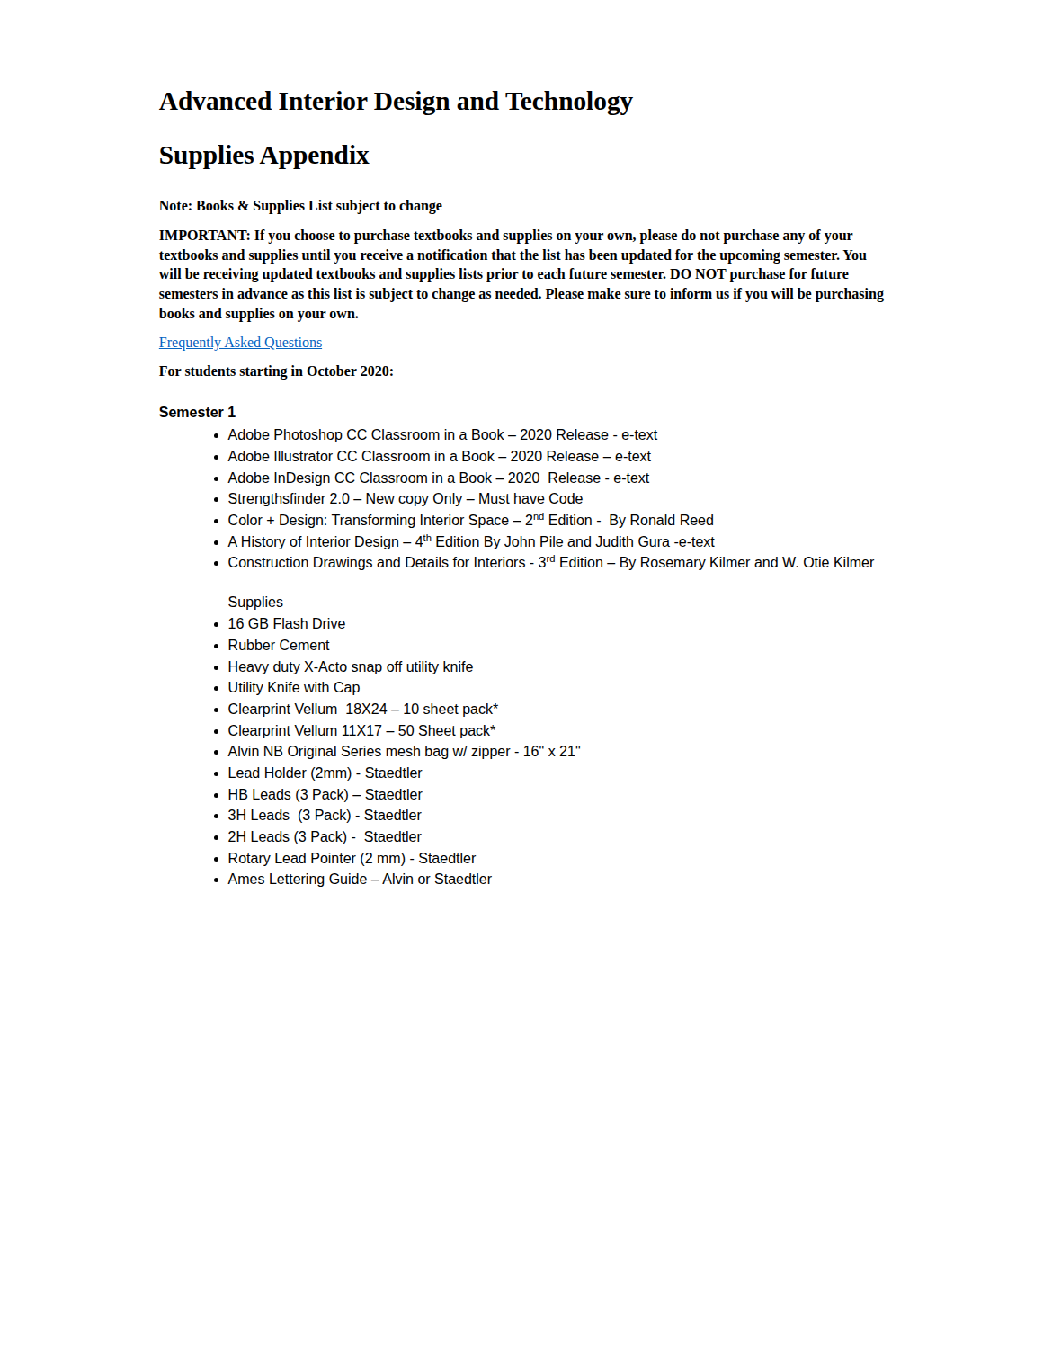Advanced Interior Design and Technology
Supplies Appendix
Note: Books & Supplies List subject to change
IMPORTANT: If you choose to purchase textbooks and supplies on your own, please do not purchase any of your textbooks and supplies until you receive a notification that the list has been updated for the upcoming semester. You will be receiving updated textbooks and supplies lists prior to each future semester. DO NOT purchase for future semesters in advance as this list is subject to change as needed. Please make sure to inform us if you will be purchasing books and supplies on your own.
Frequently Asked Questions
For students starting in October 2020:
Semester 1
Adobe Photoshop CC Classroom in a Book – 2020 Release - e-text
Adobe Illustrator CC Classroom in a Book – 2020 Release – e-text
Adobe InDesign CC Classroom in a Book – 2020 Release - e-text
Strengthsfinder 2.0 – New copy Only – Must have Code
Color + Design: Transforming Interior Space – 2nd Edition - By Ronald Reed
A History of Interior Design – 4th Edition By John Pile and Judith Gura -e-text
Construction Drawings and Details for Interiors - 3rd Edition – By Rosemary Kilmer and W. Otie Kilmer
Supplies
16 GB Flash Drive
Rubber Cement
Heavy duty X-Acto snap off utility knife
Utility Knife with Cap
Clearprint Vellum 18X24 – 10 sheet pack*
Clearprint Vellum 11X17 – 50 Sheet pack*
Alvin NB Original Series mesh bag w/ zipper - 16" x 21"
Lead Holder (2mm) - Staedtler
HB Leads (3 Pack) – Staedtler
3H Leads (3 Pack) - Staedtler
2H Leads (3 Pack) - Staedtler
Rotary Lead Pointer (2 mm) - Staedtler
Ames Lettering Guide – Alvin or Staedtler